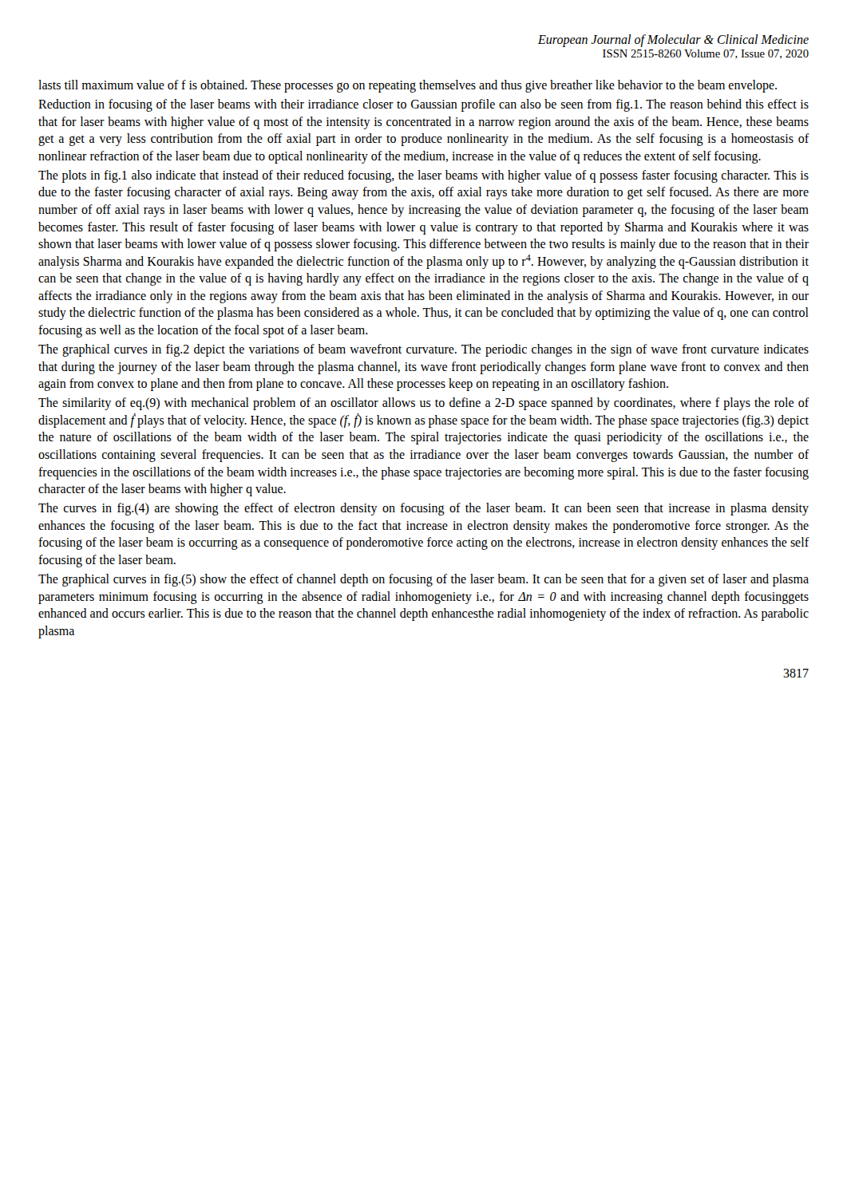European Journal of Molecular & Clinical Medicine
ISSN 2515-8260 Volume 07, Issue 07, 2020
lasts till maximum value of f is obtained. These processes go on repeating themselves and thus give breather like behavior to the beam envelope.
Reduction in focusing of the laser beams with their irradiance closer to Gaussian profile can also be seen from fig.1. The reason behind this effect is that for laser beams with higher value of q most of the intensity is concentrated in a narrow region around the axis of the beam. Hence, these beams get a get a very less contribution from the off axial part in order to produce nonlinearity in the medium. As the self focusing is a homeostasis of nonlinear refraction of the laser beam due to optical nonlinearity of the medium, increase in the value of q reduces the extent of self focusing.
The plots in fig.1 also indicate that instead of their reduced focusing, the laser beams with higher value of q possess faster focusing character. This is due to the faster focusing character of axial rays. Being away from the axis, off axial rays take more duration to get self focused. As there are more number of off axial rays in laser beams with lower q values, hence by increasing the value of deviation parameter q, the focusing of the laser beam becomes faster. This result of faster focusing of laser beams with lower q value is contrary to that reported by Sharma and Kourakis where it was shown that laser beams with lower value of q possess slower focusing. This difference between the two results is mainly due to the reason that in their analysis Sharma and Kourakis have expanded the dielectric function of the plasma only up to r4. However, by analyzing the q-Gaussian distribution it can be seen that change in the value of q is having hardly any effect on the irradiance in the regions closer to the axis. The change in the value of q affects the irradiance only in the regions away from the beam axis that has been eliminated in the analysis of Sharma and Kourakis. However, in our study the dielectric function of the plasma has been considered as a whole. Thus, it can be concluded that by optimizing the value of q, one can control focusing as well as the location of the focal spot of a laser beam.
The graphical curves in fig.2 depict the variations of beam wavefront curvature. The periodic changes in the sign of wave front curvature indicates that during the journey of the laser beam through the plasma channel, its wave front periodically changes form plane wave front to convex and then again from convex to plane and then from plane to concave. All these processes keep on repeating in an oscillatory fashion.
The similarity of eq.(9) with mechanical problem of an oscillator allows us to define a 2-D space spanned by coordinates, where f plays the role of displacement and ḟ plays that of velocity. Hence, the space (f, ḟ) is known as phase space for the beam width. The phase space trajectories (fig.3) depict the nature of oscillations of the beam width of the laser beam. The spiral trajectories indicate the quasi periodicity of the oscillations i.e., the oscillations containing several frequencies. It can be seen that as the irradiance over the laser beam converges towards Gaussian, the number of frequencies in the oscillations of the beam width increases i.e., the phase space trajectories are becoming more spiral. This is due to the faster focusing character of the laser beams with higher q value.
The curves in fig.(4) are showing the effect of electron density on focusing of the laser beam. It can been seen that increase in plasma density enhances the focusing of the laser beam. This is due to the fact that increase in electron density makes the ponderomotive force stronger. As the focusing of the laser beam is occurring as a consequence of ponderomotive force acting on the electrons, increase in electron density enhances the self focusing of the laser beam.
The graphical curves in fig.(5) show the effect of channel depth on focusing of the laser beam. It can be seen that for a given set of laser and plasma parameters minimum focusing is occurring in the absence of radial inhomogeniety i.e., for Δn = 0 and with increasing channel depth focusinggets enhanced and occurs earlier. This is due to the reason that the channel depth enhancesthe radial inhomogeniety of the index of refraction. As parabolic plasma
3817